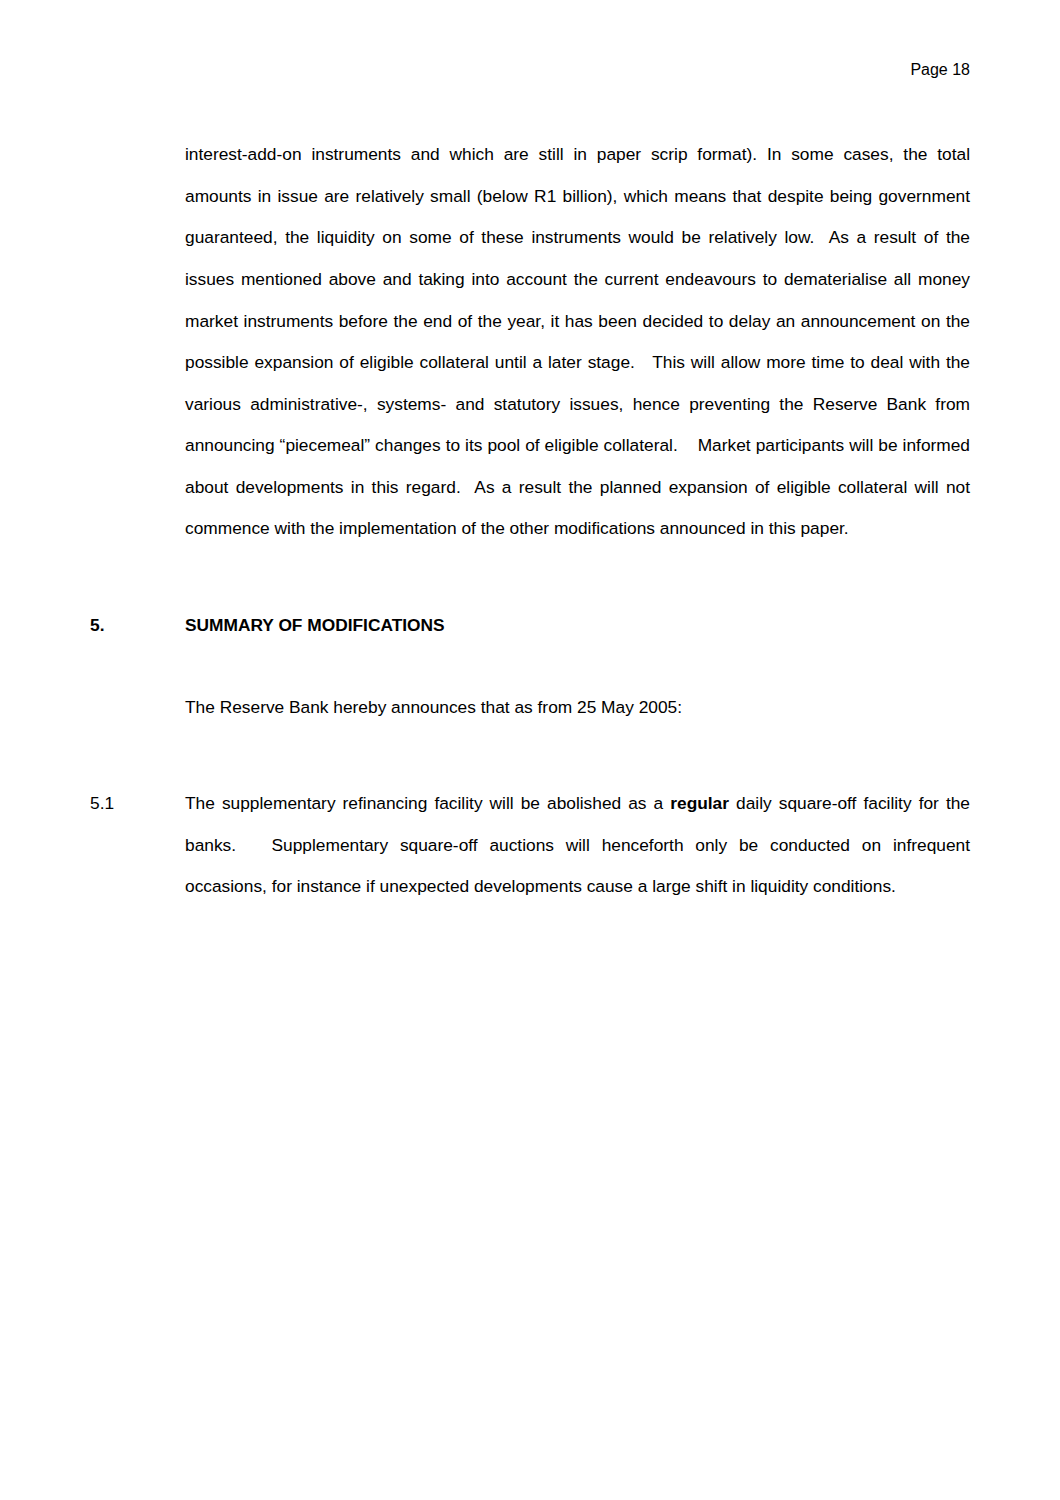Page 18
interest-add-on instruments and which are still in paper scrip format). In some cases, the total amounts in issue are relatively small (below R1 billion), which means that despite being government guaranteed, the liquidity on some of these instruments would be relatively low. As a result of the issues mentioned above and taking into account the current endeavours to dematerialise all money market instruments before the end of the year, it has been decided to delay an announcement on the possible expansion of eligible collateral until a later stage. This will allow more time to deal with the various administrative-, systems- and statutory issues, hence preventing the Reserve Bank from announcing “piecemeal” changes to its pool of eligible collateral. Market participants will be informed about developments in this regard. As a result the planned expansion of eligible collateral will not commence with the implementation of the other modifications announced in this paper.
5. SUMMARY OF MODIFICATIONS
The Reserve Bank hereby announces that as from 25 May 2005:
5.1 The supplementary refinancing facility will be abolished as a regular daily square-off facility for the banks. Supplementary square-off auctions will henceforth only be conducted on infrequent occasions, for instance if unexpected developments cause a large shift in liquidity conditions.